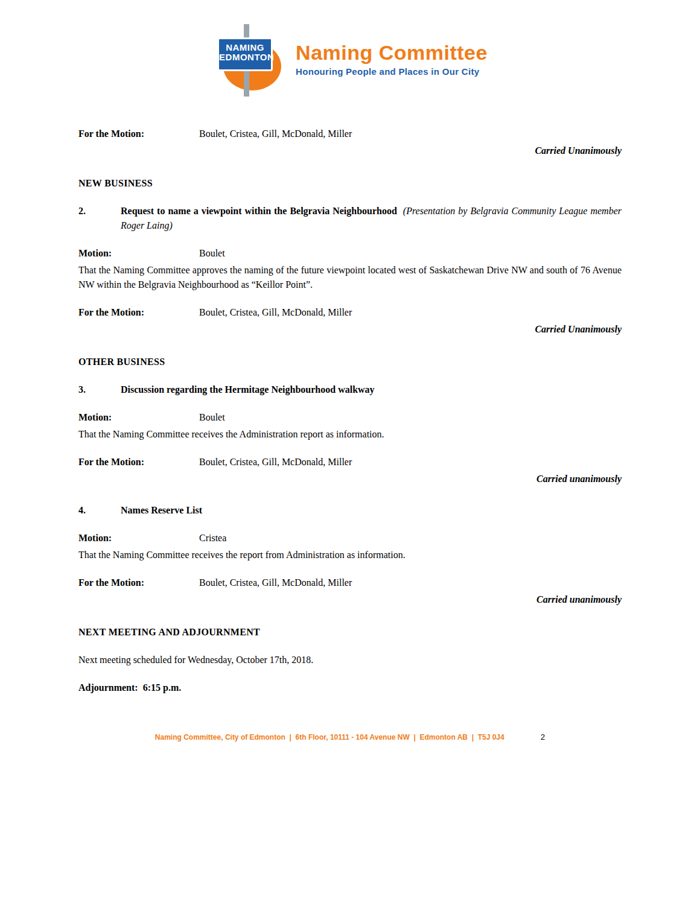NAMING
EDMONTON
Naming Committee
Honouring People and Places in Our City
For the Motion:
Boulet, Cristea, Gill, McDonald, Miller
Carried Unanimously
NEW BUSINESS
2.
Request to name a viewpoint within the Belgravia Neighbourhood (Presentation by Belgravia Community League member Roger Laing)
Motion:
Boulet
That the Naming Committee approves the naming of the future viewpoint located west of Saskatchewan Drive NW and south of 76 Avenue NW within the Belgravia Neighbourhood as “Keillor Point”.
For the Motion:
Boulet, Cristea, Gill, McDonald, Miller
Carried Unanimously
OTHER BUSINESS
3.
Discussion regarding the Hermitage Neighbourhood walkway
Motion:
Boulet
That the Naming Committee receives the Administration report as information.
For the Motion:
Boulet, Cristea, Gill, McDonald, Miller
Carried unanimously
4.
Names Reserve List
Motion:
Cristea
That the Naming Committee receives the report from Administration as information.
For the Motion:
Boulet, Cristea, Gill, McDonald, Miller
Carried unanimously
NEXT MEETING AND ADJOURNMENT
Next meeting scheduled for Wednesday, October 17th, 2018.
Adjournment: 6:15 p.m.
Naming Committee, City of Edmonton | 6th Floor, 10111 - 104 Avenue NW | Edmonton AB | T5J 0J4 2